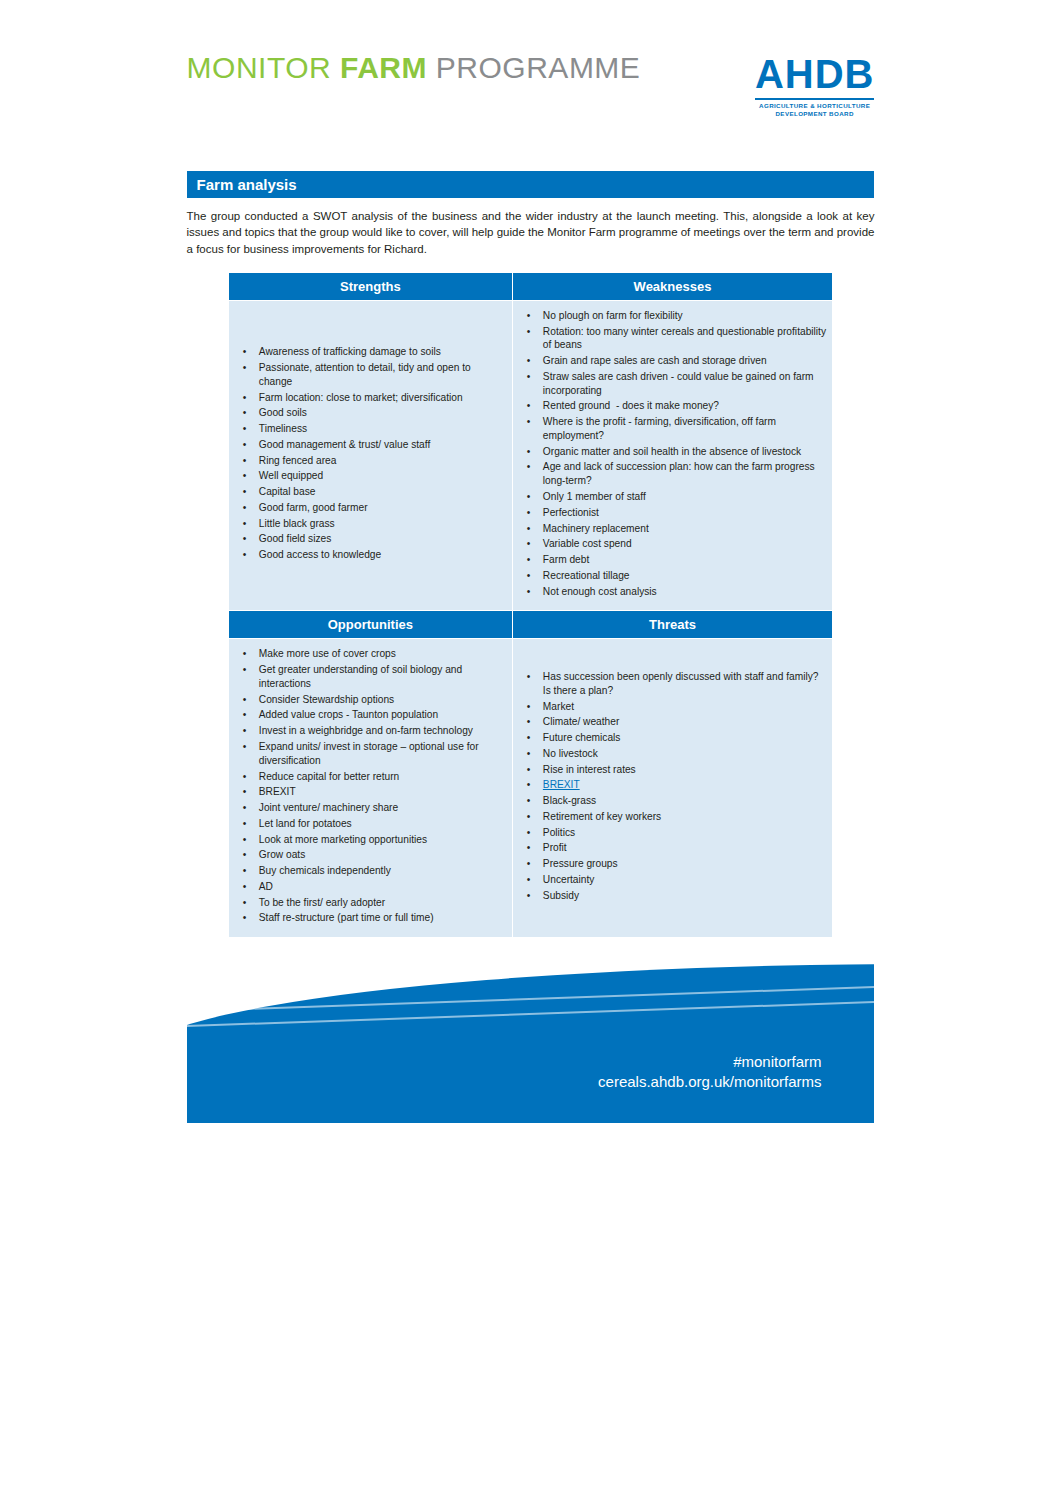MONITOR FARM PROGRAMME
AHDB
AGRICULTURE & HORTICULTURE
DEVELOPMENT BOARD
Farm analysis
The group conducted a SWOT analysis of the business and the wider industry at the launch meeting. This, alongside a look at key issues and topics that the group would like to cover, will help guide the Monitor Farm programme of meetings over the term and provide a focus for business improvements for Richard.
| Strengths | Weaknesses |
| --- | --- |
| Awareness of trafficking damage to soils Passionate, attention to detail, tidy and open to change Farm location: close to market; diversification Good soils Timeliness Good management & trust/ value staff Ring fenced area Well equipped Capital base Good farm, good farmer Little black grass Good field sizes Good access to knowledge | No plough on farm for flexibility Rotation: too many winter cereals and questionable profitability of beans Grain and rape sales are cash and storage driven Straw sales are cash driven - could value be gained on farm incorporating Rented ground - does it make money? Where is the profit - farming, diversification, off farm employment? Organic matter and soil health in the absence of livestock Age and lack of succession plan: how can the farm progress long-term? Only 1 member of staff Perfectionist Machinery replacement Variable cost spend Farm debt Recreational tillage Not enough cost analysis |
| Opportunities | Threats |
| Make more use of cover crops Get greater understanding of soil biology and interactions Consider Stewardship options Added value crops - Taunton population Invest in a weighbridge and on-farm technology Expand units/ invest in storage – optional use for diversification Reduce capital for better return BREXIT Joint venture/ machinery share Let land for potatoes Look at more marketing opportunities Grow oats Buy chemicals independently AD To be the first/ early adopter Staff re-structure (part time or full time) | Has succession been openly discussed with staff and family? Is there a plan? Market Climate/ weather Future chemicals No livestock Rise in interest rates BREXIT Black-grass Retirement of key workers Politics Profit Pressure groups Uncertainty Subsidy |
#monitorfarm
cereals.ahdb.org.uk/monitorfarms